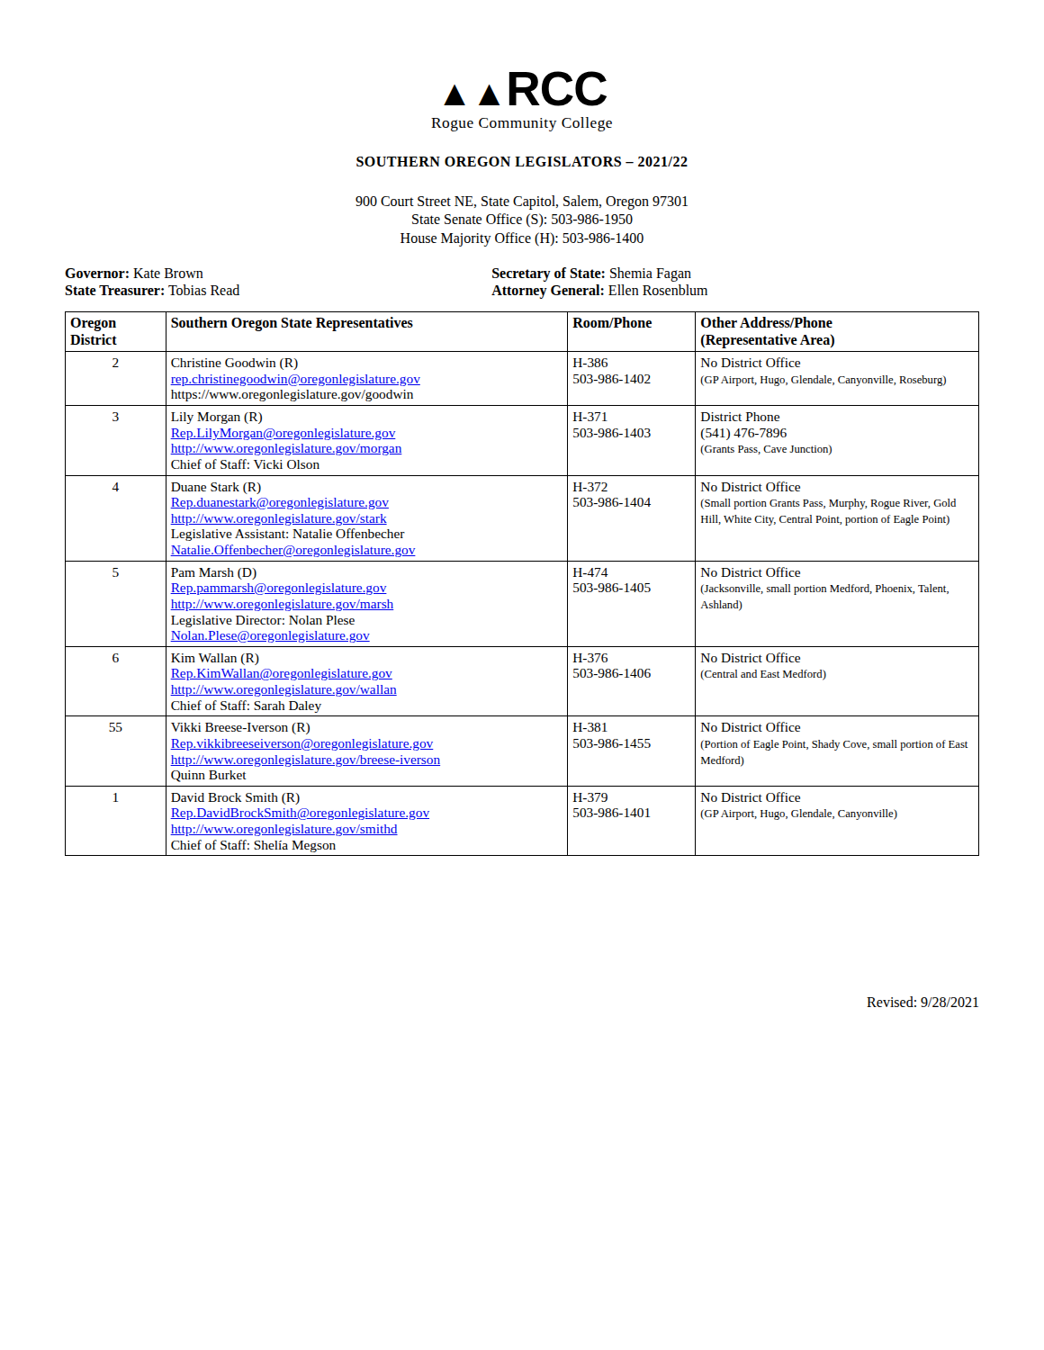▲▲RCC
Rogue Community College
SOUTHERN OREGON LEGISLATORS – 2021/22
900 Court Street NE, State Capitol, Salem, Oregon 97301
State Senate Office (S): 503-986-1950
House Majority Office (H): 503-986-1400
| Governor: Kate Brown | Secretary of State: Shemia Fagan |
| State Treasurer: Tobias Read | Attorney General: Ellen Rosenblum |
| Oregon District | Southern Oregon State Representatives | Room/Phone | Other Address/Phone (Representative Area) |
| --- | --- | --- | --- |
| 2 | Christine Goodwin (R) rep.christinegoodwin@oregonlegislature.gov https://www.oregonlegislature.gov/goodwin | H-386 503-986-1402 | No District Office (GP Airport, Hugo, Glendale, Canyonville, Roseburg) |
| 3 | Lily Morgan (R) Rep.LilyMorgan@oregonlegislature.gov http://www.oregonlegislature.gov/morgan Chief of Staff: Vicki Olson | H-371 503-986-1403 | District Phone (541) 476-7896 (Grants Pass, Cave Junction) |
| 4 | Duane Stark (R) Rep.duanestark@oregonlegislature.gov http://www.oregonlegislature.gov/stark Legislative Assistant: Natalie Offenbecher Natalie.Offenbecher@oregonlegislature.gov | H-372 503-986-1404 | No District Office (Small portion Grants Pass, Murphy, Rogue River, Gold Hill, White City, Central Point, portion of Eagle Point) |
| 5 | Pam Marsh (D) Rep.pammarsh@oregonlegislature.gov http://www.oregonlegislature.gov/marsh Legislative Director: Nolan Plese Nolan.Plese@oregonlegislature.gov | H-474 503-986-1405 | No District Office (Jacksonville, small portion Medford, Phoenix, Talent, Ashland) |
| 6 | Kim Wallan (R) Rep.KimWallan@oregonlegislature.gov http://www.oregonlegislature.gov/wallan Chief of Staff: Sarah Daley | H-376 503-986-1406 | No District Office (Central and East Medford) |
| 55 | Vikki Breese-Iverson (R) Rep.vikkibreeseiverson@oregonlegislature.gov http://www.oregonlegislature.gov/breese-iverson Quinn Burket | H-381 503-986-1455 | No District Office (Portion of Eagle Point, Shady Cove, small portion of East Medford) |
| 1 | David Brock Smith (R) Rep.DavidBrockSmith@oregonlegislature.gov http://www.oregonlegislature.gov/smithd Chief of Staff: Shelía Megson | H-379 503-986-1401 | No District Office (GP Airport, Hugo, Glendale, Canyonville) |
Revised: 9/28/2021